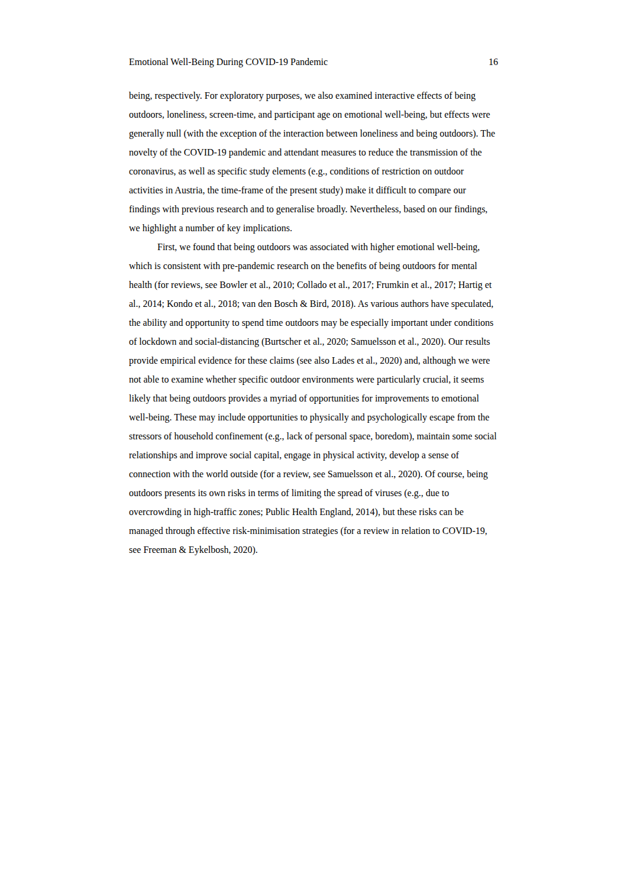Emotional Well-Being During COVID-19 Pandemic 16
being, respectively. For exploratory purposes, we also examined interactive effects of being outdoors, loneliness, screen-time, and participant age on emotional well-being, but effects were generally null (with the exception of the interaction between loneliness and being outdoors). The novelty of the COVID-19 pandemic and attendant measures to reduce the transmission of the coronavirus, as well as specific study elements (e.g., conditions of restriction on outdoor activities in Austria, the time-frame of the present study) make it difficult to compare our findings with previous research and to generalise broadly. Nevertheless, based on our findings, we highlight a number of key implications.
First, we found that being outdoors was associated with higher emotional well-being, which is consistent with pre-pandemic research on the benefits of being outdoors for mental health (for reviews, see Bowler et al., 2010; Collado et al., 2017; Frumkin et al., 2017; Hartig et al., 2014; Kondo et al., 2018; van den Bosch & Bird, 2018). As various authors have speculated, the ability and opportunity to spend time outdoors may be especially important under conditions of lockdown and social-distancing (Burtscher et al., 2020; Samuelsson et al., 2020). Our results provide empirical evidence for these claims (see also Lades et al., 2020) and, although we were not able to examine whether specific outdoor environments were particularly crucial, it seems likely that being outdoors provides a myriad of opportunities for improvements to emotional well-being. These may include opportunities to physically and psychologically escape from the stressors of household confinement (e.g., lack of personal space, boredom), maintain some social relationships and improve social capital, engage in physical activity, develop a sense of connection with the world outside (for a review, see Samuelsson et al., 2020). Of course, being outdoors presents its own risks in terms of limiting the spread of viruses (e.g., due to overcrowding in high-traffic zones; Public Health England, 2014), but these risks can be managed through effective risk-minimisation strategies (for a review in relation to COVID-19, see Freeman & Eykelbosh, 2020).